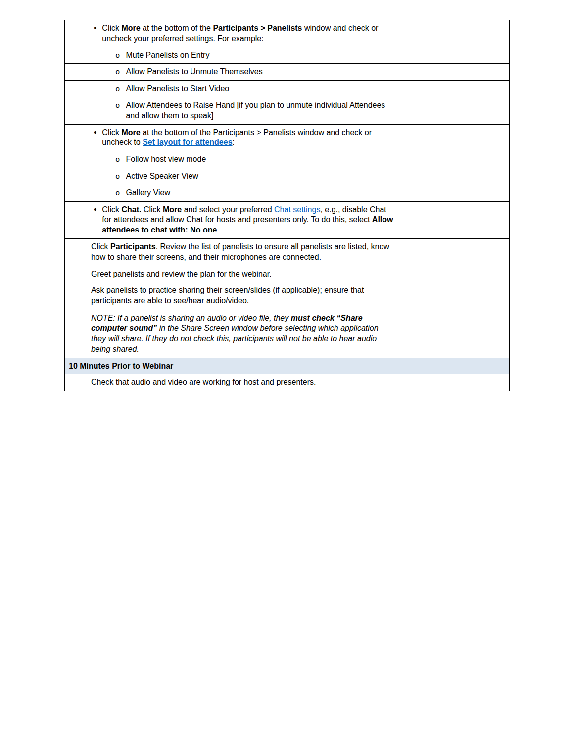| | Click More at the bottom of the Participants > Panelists window and check or uncheck your preferred settings. For example: | |
| | | Mute Panelists on Entry | |
| | | Allow Panelists to Unmute Themselves | |
| | | Allow Panelists to Start Video | |
| | | Allow Attendees to Raise Hand [if you plan to unmute individual Attendees and allow them to speak] | |
| | Click More at the bottom of the Participants > Panelists window and check or uncheck to Set layout for attendees : | |
| | | Follow host view mode | |
| | | Active Speaker View | |
| | | Gallery View | |
| | Click Chat. Click More and select your preferred Chat settings , e.g., disable Chat for attendees and allow Chat for hosts and presenters only. To do this, select Allow attendees to chat with: No one . | |
| | Click Participants . Review the list of panelists to ensure all panelists are listed, know how to share their screens, and their microphones are connected. | |
| | Greet panelists and review the plan for the webinar. | |
| | Ask panelists to practice sharing their screen/slides (if applicable); ensure that participants are able to see/hear audio/video. NOTE: If a panelist is sharing an audio or video file, they must check “Share computer sound” in the Share Screen window before selecting which application they will share. If they do not check this, participants will not be able to hear audio being shared. | |
| 10 Minutes Prior to Webinar | |
| | Check that audio and video are working for host and presenters. | |